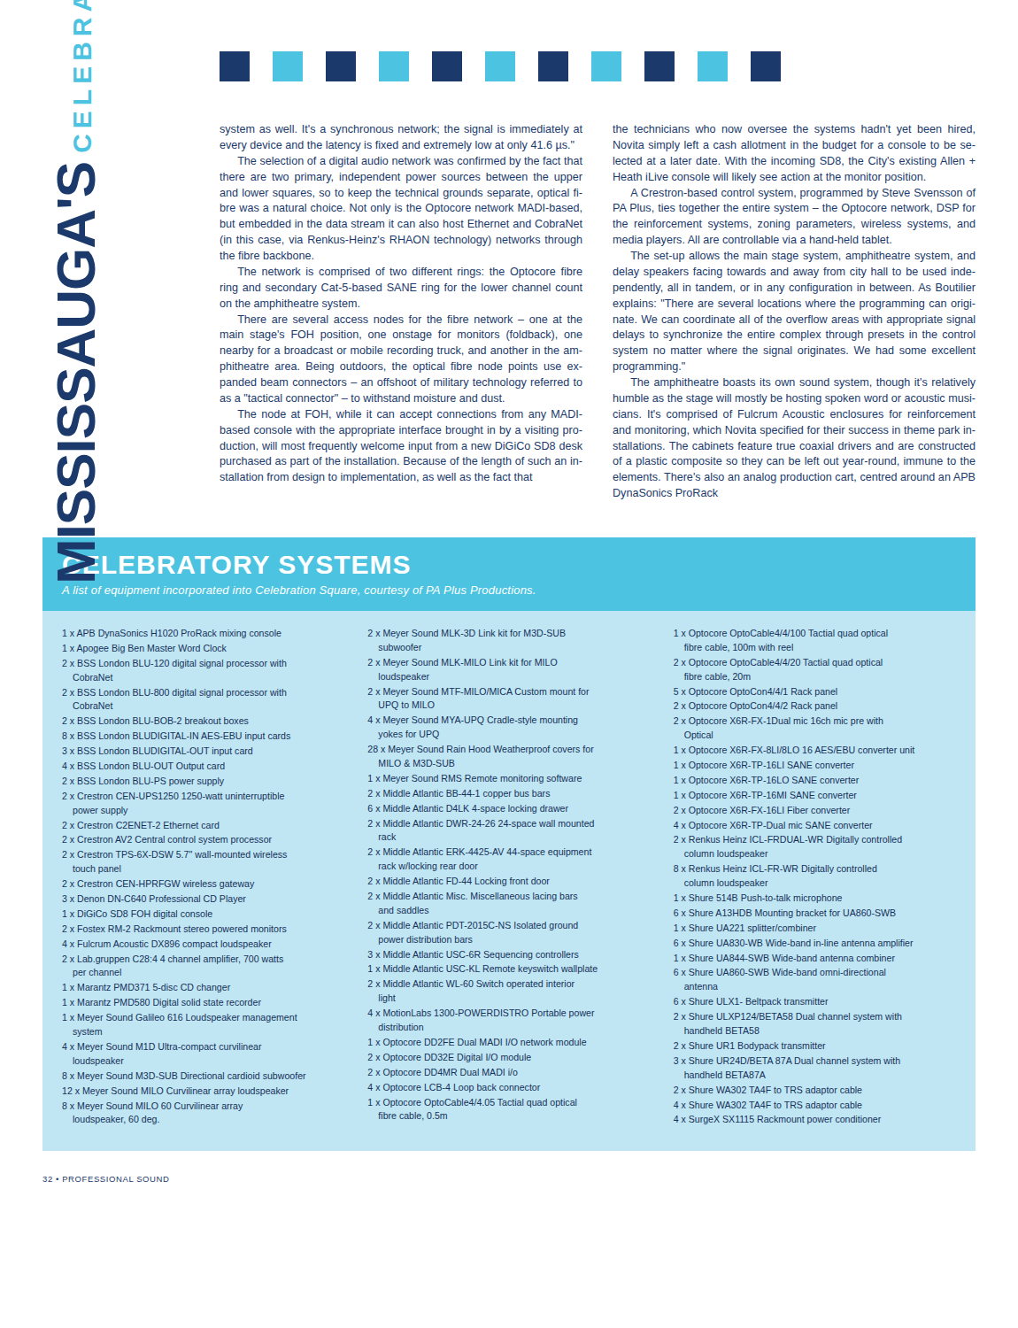MISSISSAUGA'S CELEBRATION SQUARE
system as well. It's a synchronous network; the signal is immediately at every device and the latency is fixed and extremely low at only 41.6 µs."
The selection of a digital audio network was confirmed by the fact that there are two primary, independent power sources between the upper and lower squares, so to keep the technical grounds separate, optical fibre was a natural choice. Not only is the Optocore network MADI-based, but embedded in the data stream it can also host Ethernet and CobraNet (in this case, via Renkus-Heinz's RHAON technology) networks through the fibre backbone.
The network is comprised of two different rings: the Optocore fibre ring and secondary Cat-5-based SANE ring for the lower channel count on the amphitheatre system.
There are several access nodes for the fibre network – one at the main stage's FOH position, one onstage for monitors (foldback), one nearby for a broadcast or mobile recording truck, and another in the amphitheatre area. Being outdoors, the optical fibre node points use expanded beam connectors – an offshoot of military technology referred to as a "tactical connector" – to withstand moisture and dust.
The node at FOH, while it can accept connections from any MADI-based console with the appropriate interface brought in by a visiting production, will most frequently welcome input from a new DiGiCo SD8 desk purchased as part of the installation. Because of the length of such an installation from design to implementation, as well as the fact that
the technicians who now oversee the systems hadn't yet been hired, Novita simply left a cash allotment in the budget for a console to be selected at a later date. With the incoming SD8, the City's existing Allen + Heath iLive console will likely see action at the monitor position.
A Crestron-based control system, programmed by Steve Svensson of PA Plus, ties together the entire system – the Optocore network, DSP for the reinforcement systems, zoning parameters, wireless systems, and media players. All are controllable via a hand-held tablet.
The set-up allows the main stage system, amphitheatre system, and delay speakers facing towards and away from city hall to be used independently, all in tandem, or in any configuration in between. As Boutilier explains: "There are several locations where the programming can originate. We can coordinate all of the overflow areas with appropriate signal delays to synchronize the entire complex through presets in the control system no matter where the signal originates. We had some excellent programming."
The amphitheatre boasts its own sound system, though it's relatively humble as the stage will mostly be hosting spoken word or acoustic musicians. It's comprised of Fulcrum Acoustic enclosures for reinforcement and monitoring, which Novita specified for their success in theme park installations. The cabinets feature true coaxial drivers and are constructed of a plastic composite so they can be left out year-round, immune to the elements. There's also an analog production cart, centred around an APB DynaSonics ProRack
CELEBRATORY SYSTEMS
A list of equipment incorporated into Celebration Square, courtesy of PA Plus Productions.
1 x APB DynaSonics H1020 ProRack mixing console
1 x Apogee Big Ben Master Word Clock
2 x BSS London BLU-120 digital signal processor withCobraNet
2 x BSS London BLU-800 digital signal processor withCobraNet
2 x BSS London BLU-BOB-2 breakout boxes
8 x BSS London BLUDIGITAL-IN AES-EBU input cards
3 x BSS London BLUDIGITAL-OUT input card
4 x BSS London BLU-OUT Output card
2 x BSS London BLU-PS power supply
2 x Crestron CEN-UPS1250 1250-watt uninterruptiblepower supply
2 x Crestron C2ENET-2 Ethernet card
2 x Crestron AV2 Central control system processor
2 x Crestron TPS-6X-DSW 5.7" wall-mounted wirelesstouch panel
2 x Crestron CEN-HPRFGW wireless gateway
3 x Denon DN-C640 Professional CD Player
1 x DiGiCo SD8 FOH digital console
2 x Fostex RM-2 Rackmount stereo powered monitors
4 x Fulcrum Acoustic DX896 compact loudspeaker
2 x Lab.gruppen C28:4 4 channel amplifier, 700 wattsper channel
1 x Marantz PMD371 5-disc CD changer
1 x Marantz PMD580 Digital solid state recorder
1 x Meyer Sound Galileo 616 Loudspeaker managementsystem
4 x Meyer Sound M1D Ultra-compact curvilinearloudspeaker
8 x Meyer Sound M3D-SUB Directional cardioid subwoofer
12 x Meyer Sound MILO Curvilinear array loudspeaker
8 x Meyer Sound MILO 60 Curvilinear arrayloudspeaker, 60 deg.
2 x Meyer Sound MLK-3D Link kit for M3D-SUBsubwoofer
2 x Meyer Sound MLK-MILO Link kit for MILOloudspeaker
2 x Meyer Sound MTF-MILO/MICA Custom mount forUPQ to MILO
4 x Meyer Sound MYA-UPQ Cradle-style mountingyokes for UPQ
28 x Meyer Sound Rain Hood Weatherproof covers forMILO & M3D-SUB
1 x Meyer Sound RMS Remote monitoring software
2 x Middle Atlantic BB-44-1 copper bus bars
6 x Middle Atlantic D4LK 4-space locking drawer
2 x Middle Atlantic DWR-24-26 24-space wall mountedrack
2 x Middle Atlantic ERK-4425-AV 44-space equipmentrack w/locking rear door
2 x Middle Atlantic FD-44 Locking front door
2 x Middle Atlantic Misc. Miscellaneous lacing barsand saddles
2 x Middle Atlantic PDT-2015C-NS Isolated groundpower distribution bars
3 x Middle Atlantic USC-6R Sequencing controllers
1 x Middle Atlantic USC-KL Remote keyswitch wallplate
2 x Middle Atlantic WL-60 Switch operated interiorlight
4 x MotionLabs 1300-POWERDISTRO Portable powerdistribution
1 x Optocore DD2FE Dual MADI I/O network module
2 x Optocore DD32E Digital I/O module
2 x Optocore DD4MR Dual MADI i/o
4 x Optocore LCB-4 Loop back connector
1 x Optocore OptoCable4/4.05 Tactial quad opticalfibre cable, 0.5m
1 x Optocore OptoCable4/4/100 Tactial quad opticalfibre cable, 100m with reel
2 x Optocore OptoCable4/4/20 Tactial quad opticalfibre cable, 20m
5 x Optocore OptoCon4/4/1 Rack panel
2 x Optocore OptoCon4/4/2 Rack panel
2 x Optocore X6R-FX-1Dual mic 16ch mic pre withOptical
1 x Optocore X6R-FX-8LI/8LO 16 AES/EBU converter unit
1 x Optocore X6R-TP-16LI SANE converter
1 x Optocore X6R-TP-16LO SANE converter
1 x Optocore X6R-TP-16MI SANE converter
2 x Optocore X6R-FX-16LI Fiber converter
4 x Optocore X6R-TP-Dual mic SANE converter
2 x Renkus Heinz ICL-FRDUAL-WR Digitally controlledcolumn loudspeaker
8 x Renkus Heinz ICL-FR-WR Digitally controlledcolumn loudspeaker
1 x Shure 514B Push-to-talk microphone
6 x Shure A13HDB Mounting bracket for UA860-SWB
1 x Shure UA221 splitter/combiner
6 x Shure UA830-WB Wide-band in-line antenna amplifier
1 x Shure UA844-SWB Wide-band antenna combiner
6 x Shure UA860-SWB Wide-band omni-directionalantenna
6 x Shure ULX1- Beltpack transmitter
2 x Shure ULXP124/BETA58 Dual channel system withhandheld BETA58
2 x Shure UR1 Bodypack transmitter
3 x Shure UR24D/BETA 87A Dual channel system withhandheld BETA87A
2 x Shure WA302 TA4F to TRS adaptor cable
4 x Shure WA302 TA4F to TRS adaptor cable
4 x SurgeX SX1115 Rackmount power conditioner
32 • PROFESSIONAL SOUND